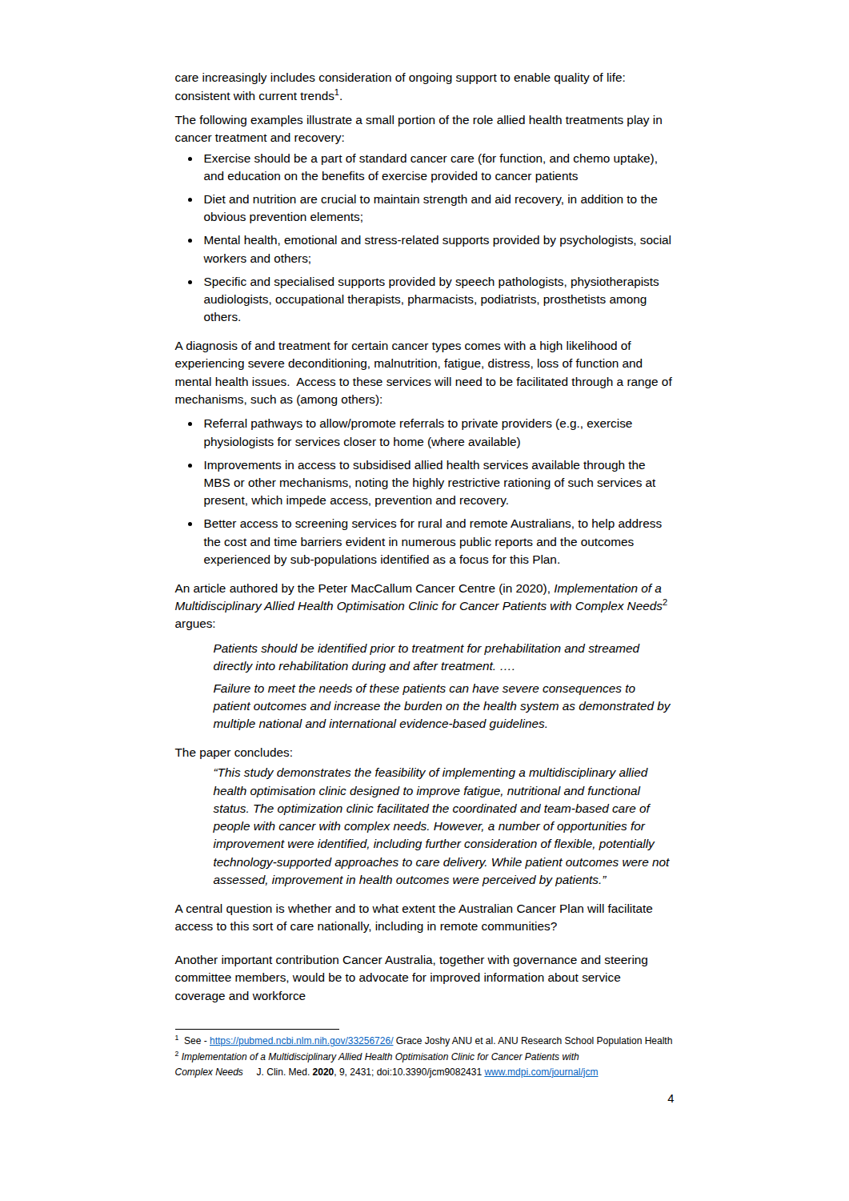care increasingly includes consideration of ongoing support to enable quality of life: consistent with current trends1.
The following examples illustrate a small portion of the role allied health treatments play in cancer treatment and recovery:
Exercise should be a part of standard cancer care (for function, and chemo uptake), and education on the benefits of exercise provided to cancer patients
Diet and nutrition are crucial to maintain strength and aid recovery, in addition to the obvious prevention elements;
Mental health, emotional and stress-related supports provided by psychologists, social workers and others;
Specific and specialised supports provided by speech pathologists, physiotherapists audiologists, occupational therapists, pharmacists, podiatrists, prosthetists among others.
A diagnosis of and treatment for certain cancer types comes with a high likelihood of experiencing severe deconditioning, malnutrition, fatigue, distress, loss of function and mental health issues. Access to these services will need to be facilitated through a range of mechanisms, such as (among others):
Referral pathways to allow/promote referrals to private providers (e.g., exercise physiologists for services closer to home (where available)
Improvements in access to subsidised allied health services available through the MBS or other mechanisms, noting the highly restrictive rationing of such services at present, which impede access, prevention and recovery.
Better access to screening services for rural and remote Australians, to help address the cost and time barriers evident in numerous public reports and the outcomes experienced by sub-populations identified as a focus for this Plan.
An article authored by the Peter MacCallum Cancer Centre (in 2020), Implementation of a Multidisciplinary Allied Health Optimisation Clinic for Cancer Patients with Complex Needs2 argues:
Patients should be identified prior to treatment for prehabilitation and streamed directly into rehabilitation during and after treatment. ….
Failure to meet the needs of these patients can have severe consequences to patient outcomes and increase the burden on the health system as demonstrated by multiple national and international evidence-based guidelines.
The paper concludes:
“This study demonstrates the feasibility of implementing a multidisciplinary allied health optimisation clinic designed to improve fatigue, nutritional and functional status. The optimization clinic facilitated the coordinated and team-based care of people with cancer with complex needs. However, a number of opportunities for improvement were identified, including further consideration of flexible, potentially technology-supported approaches to care delivery. While patient outcomes were not assessed, improvement in health outcomes were perceived by patients.”
A central question is whether and to what extent the Australian Cancer Plan will facilitate access to this sort of care nationally, including in remote communities?
Another important contribution Cancer Australia, together with governance and steering committee members, would be to advocate for improved information about service coverage and workforce
1 See - https://pubmed.ncbi.nlm.nih.gov/33256726/ Grace Joshy ANU et al. ANU Research School Population Health
2 Implementation of a Multidisciplinary Allied Health Optimisation Clinic for Cancer Patients with
Complex Needs J. Clin. Med. 2020, 9, 2431; doi:10.3390/jcm9082431 www.mdpi.com/journal/jcm
4